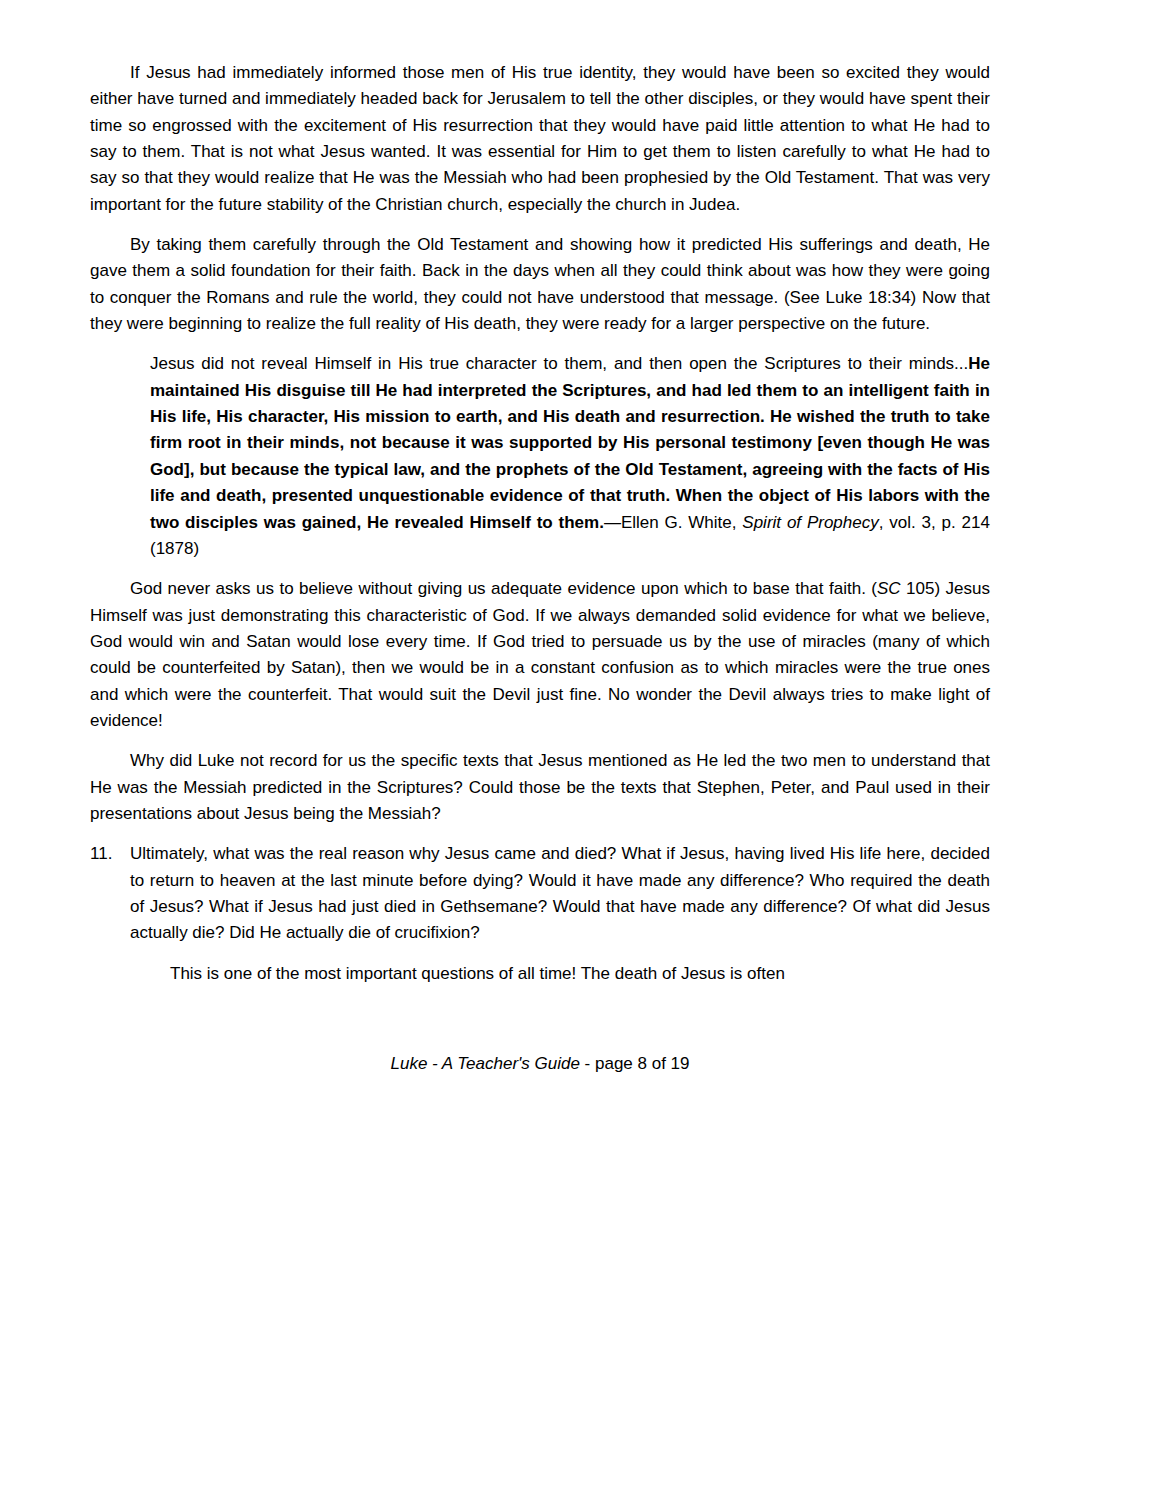If Jesus had immediately informed those men of His true identity, they would have been so excited they would either have turned and immediately headed back for Jerusalem to tell the other disciples, or they would have spent their time so engrossed with the excitement of His resurrection that they would have paid little attention to what He had to say to them. That is not what Jesus wanted. It was essential for Him to get them to listen carefully to what He had to say so that they would realize that He was the Messiah who had been prophesied by the Old Testament. That was very important for the future stability of the Christian church, especially the church in Judea.
By taking them carefully through the Old Testament and showing how it predicted His sufferings and death, He gave them a solid foundation for their faith. Back in the days when all they could think about was how they were going to conquer the Romans and rule the world, they could not have understood that message. (See Luke 18:34) Now that they were beginning to realize the full reality of His death, they were ready for a larger perspective on the future.
Jesus did not reveal Himself in His true character to them, and then open the Scriptures to their minds...He maintained His disguise till He had interpreted the Scriptures, and had led them to an intelligent faith in His life, His character, His mission to earth, and His death and resurrection. He wished the truth to take firm root in their minds, not because it was supported by His personal testimony [even though He was God], but because the typical law, and the prophets of the Old Testament, agreeing with the facts of His life and death, presented unquestionable evidence of that truth. When the object of His labors with the two disciples was gained, He revealed Himself to them.—Ellen G. White, Spirit of Prophecy, vol. 3, p. 214 (1878)
God never asks us to believe without giving us adequate evidence upon which to base that faith. (SC 105) Jesus Himself was just demonstrating this characteristic of God. If we always demanded solid evidence for what we believe, God would win and Satan would lose every time. If God tried to persuade us by the use of miracles (many of which could be counterfeited by Satan), then we would be in a constant confusion as to which miracles were the true ones and which were the counterfeit. That would suit the Devil just fine. No wonder the Devil always tries to make light of evidence!
Why did Luke not record for us the specific texts that Jesus mentioned as He led the two men to understand that He was the Messiah predicted in the Scriptures? Could those be the texts that Stephen, Peter, and Paul used in their presentations about Jesus being the Messiah?
11.
Ultimately, what was the real reason why Jesus came and died? What if Jesus, having lived His life here, decided to return to heaven at the last minute before dying? Would it have made any difference? Who required the death of Jesus? What if Jesus had just died in Gethsemane? Would that have made any difference? Of what did Jesus actually die? Did He actually die of crucifixion?
This is one of the most important questions of all time! The death of Jesus is often
Luke - A Teacher's Guide - page 8 of 19